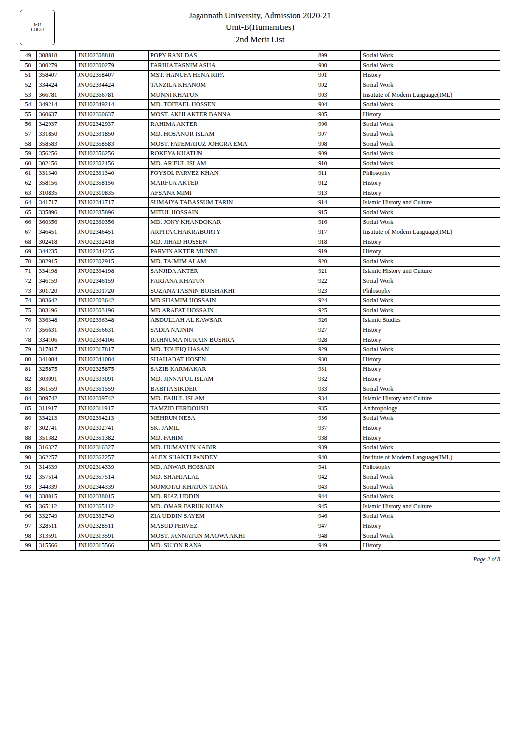JnU
LOGO
Jagannath University, Admission 2020-21
Unit-B(Humanities)
2nd Merit List
| 49 | 308818 | JNU02308818 | POPY RANI DAS | 899 | Social Work |
| 50 | 300279 | JNU02300279 | FARIHA TASNIM ASHA | 900 | Social Work |
| 51 | 358407 | JNU02358407 | MST. HANUFA HENA RIPA | 901 | History |
| 52 | 334424 | JNU02334424 | TANZILA KHANOM | 902 | Social Work |
| 53 | 366781 | JNU02366781 | MUNNI KHATUN | 903 | Institute of Modern Language(IML) |
| 54 | 349214 | JNU02349214 | MD. TOFFAEL HOSSEN | 904 | Social Work |
| 55 | 360637 | JNU02360637 | MOST. AKHI AKTER BANNA | 905 | History |
| 56 | 342937 | JNU02342937 | RAHIMA AKTER | 906 | Social Work |
| 57 | 331850 | JNU02331850 | MD. HOSANUR ISLAM | 907 | Social Work |
| 58 | 358583 | JNU02358583 | MOST. FATEMATUZ JOHORA EMA | 908 | Social Work |
| 59 | 356256 | JNU02356256 | ROKEYA KHATUN | 909 | Social Work |
| 60 | 302156 | JNU02302156 | MD. ARIFUL ISLAM | 910 | Social Work |
| 61 | 331340 | JNU02331340 | FOYSOL PARVEZ KHAN | 911 | Philosophy |
| 62 | 358156 | JNU02358156 | MARFUA AKTER | 912 | History |
| 63 | 310835 | JNU02310835 | AFSANA MIMI | 913 | History |
| 64 | 341717 | JNU02341717 | SUMAIYA TABASSUM TARIN | 914 | Islamic History and Culture |
| 65 | 335896 | JNU02335896 | MITUL HOSSAIN | 915 | Social Work |
| 66 | 360356 | JNU02360356 | MD. JONY KHANDOKAR | 916 | Social Work |
| 67 | 346451 | JNU02346451 | ARPITA CHAKRABORTY | 917 | Institute of Modern Language(IML) |
| 68 | 302418 | JNU02302418 | MD. JIHAD HOSSEN | 918 | History |
| 69 | 344235 | JNU02344235 | PARVIN AKTER MUNNI | 919 | History |
| 70 | 302915 | JNU02302915 | MD. TAJMIM ALAM | 920 | Social Work |
| 71 | 334198 | JNU02334198 | SANJIDA AKTER | 921 | Islamic History and Culture |
| 72 | 346159 | JNU02346159 | FARJANA KHATUN | 922 | Social Work |
| 73 | 301720 | JNU02301720 | SUZANA TASNIN BOISHAKHI | 923 | Philosophy |
| 74 | 303642 | JNU02303642 | MD SHAMIM HOSSAIN | 924 | Social Work |
| 75 | 303196 | JNU02303196 | MD ARAFAT HOSSAIN | 925 | Social Work |
| 76 | 336348 | JNU02336348 | ABDULLAH AL KAWSAR | 926 | Islamic Studies |
| 77 | 356631 | JNU02356631 | SADIA NAJNIN | 927 | History |
| 78 | 334106 | JNU02334106 | RAHNUMA NURAIN BUSHRA | 928 | History |
| 79 | 317817 | JNU02317817 | MD. TOUFIQ HASAN | 929 | Social Work |
| 80 | 341084 | JNU02341084 | SHAHADAT HOSEN | 930 | History |
| 81 | 325875 | JNU02325875 | SAZIB KARMAKAR | 931 | History |
| 82 | 303091 | JNU02303091 | MD. JINNATUL ISLAM | 932 | History |
| 83 | 361559 | JNU02361559 | BABITA SIKDER | 933 | Social Work |
| 84 | 309742 | JNU02309742 | MD. FAIJUL ISLAM | 934 | Islamic History and Culture |
| 85 | 311917 | JNU02311917 | TAMZID FERDOUSH | 935 | Anthropology |
| 86 | 334213 | JNU02334213 | MEHRUN NESA | 936 | Social Work |
| 87 | 302741 | JNU02302741 | SK. JAMIL | 937 | History |
| 88 | 351382 | JNU02351382 | MD. FAHIM | 938 | History |
| 89 | 316327 | JNU02316327 | MD. HUMAYUN KABIR | 939 | Social Work |
| 90 | 362257 | JNU02362257 | ALEX SHAKTI PANDEY | 940 | Institute of Modern Language(IML) |
| 91 | 314339 | JNU02314339 | MD. ANWAR HOSSAIN | 941 | Philosophy |
| 92 | 357514 | JNU02357514 | MD. SHAHJALAL | 942 | Social Work |
| 93 | 344339 | JNU02344339 | MOMOTAJ KHATUN TANIA | 943 | Social Work |
| 94 | 338015 | JNU02338015 | MD. RIAZ UDDIN | 944 | Social Work |
| 95 | 365112 | JNU02365112 | MD. OMAR FARUK KHAN | 945 | Islamic History and Culture |
| 96 | 332749 | JNU02332749 | ZIA UDDIN SAYEM | 946 | Social Work |
| 97 | 328511 | JNU02328511 | MASUD PERVEZ | 947 | History |
| 98 | 313591 | JNU02313591 | MOST. JANNATUN MAOWA AKHI | 948 | Social Work |
| 99 | 315566 | JNU02315566 | MD. SUJON RANA | 949 | History |
Page 2 of 8